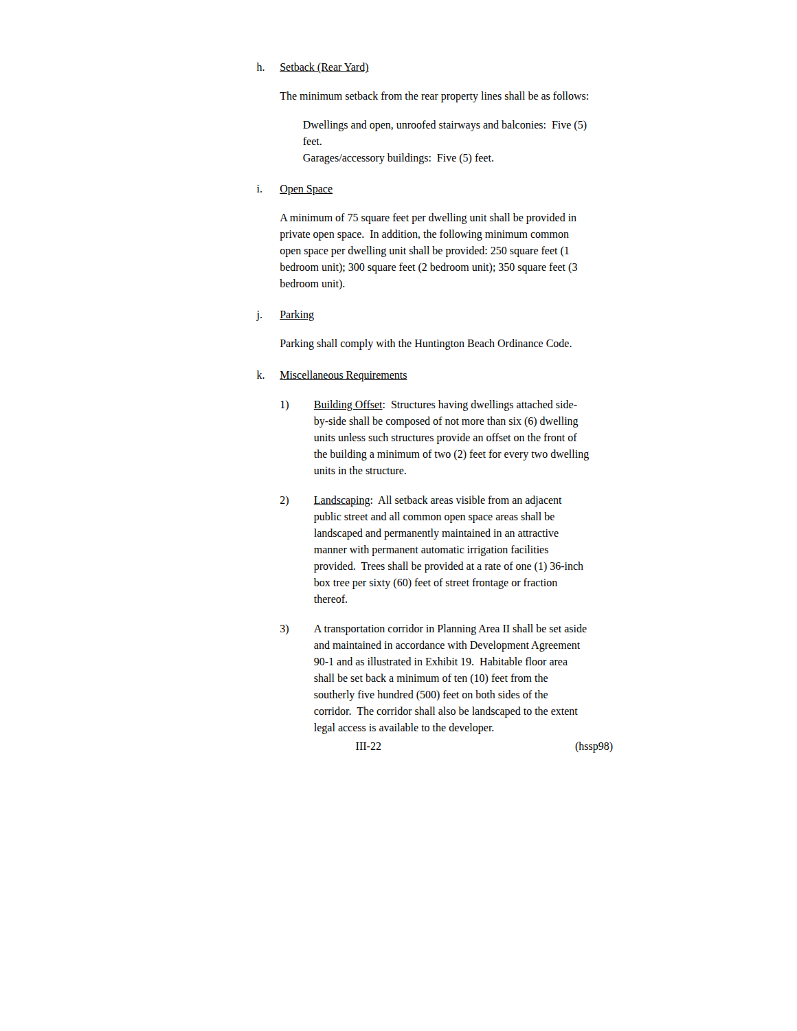h. Setback (Rear Yard)
The minimum setback from the rear property lines shall be as follows:
Dwellings and open, unroofed stairways and balconies: Five (5) feet.
Garages/accessory buildings: Five (5) feet.
i. Open Space
A minimum of 75 square feet per dwelling unit shall be provided in private open space. In addition, the following minimum common open space per dwelling unit shall be provided: 250 square feet (1 bedroom unit); 300 square feet (2 bedroom unit); 350 square feet (3 bedroom unit).
j. Parking
Parking shall comply with the Huntington Beach Ordinance Code.
k. Miscellaneous Requirements
1) Building Offset: Structures having dwellings attached side-by-side shall be composed of not more than six (6) dwelling units unless such structures provide an offset on the front of the building a minimum of two (2) feet for every two dwelling units in the structure.
2) Landscaping: All setback areas visible from an adjacent public street and all common open space areas shall be landscaped and permanently maintained in an attractive manner with permanent automatic irrigation facilities provided. Trees shall be provided at a rate of one (1) 36-inch box tree per sixty (60) feet of street frontage or fraction thereof.
3) A transportation corridor in Planning Area II shall be set aside and maintained in accordance with Development Agreement 90-1 and as illustrated in Exhibit 19. Habitable floor area shall be set back a minimum of ten (10) feet from the southerly five hundred (500) feet on both sides of the corridor. The corridor shall also be landscaped to the extent legal access is available to the developer.
III-22 (hssp98)